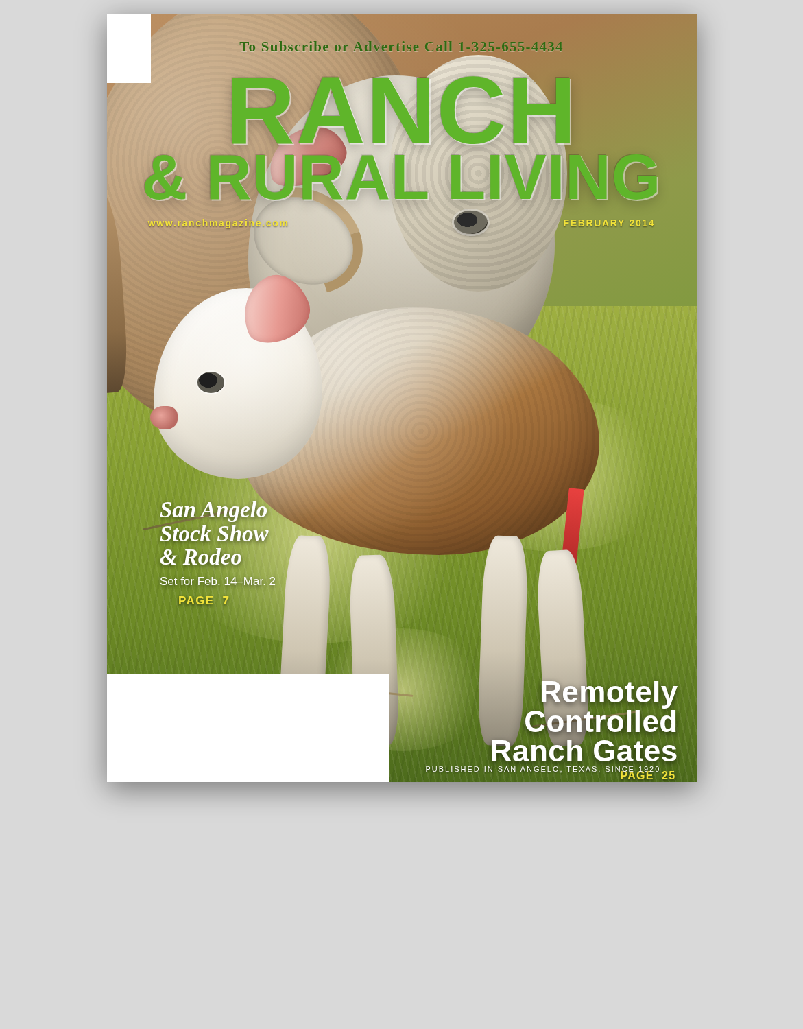To Subscribe or Advertise Call 1-325-655-4434
RANCH
& RURAL LIVING
www.ranchmagazine.com FEBRUARY 2014
San Angelo
Stock Show
& Rodeo
Set for Feb. 14–Mar. 2
PAGE 7
Remotely
Controlled
Ranch Gates
PAGE 25
PUBLISHED IN SAN ANGELO, TEXAS, SINCE 1920